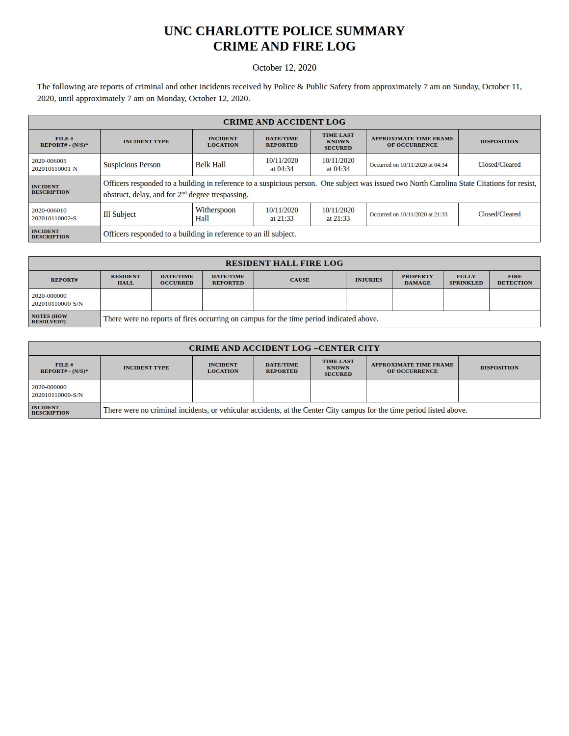UNC CHARLOTTE POLICE SUMMARY
CRIME AND FIRE LOG
October 12, 2020
The following are reports of criminal and other incidents received by Police & Public Safety from approximately 7 am on Sunday, October 11, 2020, until approximately 7 am on Monday, October 12, 2020.
CRIME AND ACCIDENT LOG
| FILE # REPORT# - (N/S)* | INCIDENT TYPE | INCIDENT LOCATION | DATE/TIME REPORTED | TIME LAST KNOWN SECURED | APPROXIMATE TIME FRAME OF OCCURRENCE | DISPOSITION |
| --- | --- | --- | --- | --- | --- | --- |
| 2020-006005 202010110001-N | Suspicious Person | Belk Hall | 10/11/2020 at 04:34 | 10/11/2020 at 04:34 | Occurred on 10/11/2020 at 04:34 | Closed/Cleared |
| INCIDENT DESCRIPTION | Officers responded to a building in reference to a suspicious person. One subject was issued two North Carolina State Citations for resist, obstruct, delay, and for 2 nd degree trespassing. |
| 2020-006010 202010110002-S | Ill Subject | Witherspoon Hall | 10/11/2020 at 21:33 | 10/11/2020 at 21:33 | Occurred on 10/11/2020 at 21:33 | Closed/Cleared |
| INCIDENT DESCRIPTION | Officers responded to a building in reference to an ill subject. |
RESIDENT HALL FIRE LOG
| REPORT# | RESIDENT HALL | DATE/TIME OCCURRED | DATE/TIME REPORTED | CAUSE | INJURIES | PROPERTY DAMAGE | FULLY SPRINKLED | FIRE DETECTION |
| --- | --- | --- | --- | --- | --- | --- | --- | --- |
| 2020-000000 202010110000-S/N | | | | | | | | |
| NOTES (HOW RESOLVED?) | There were no reports of fires occurring on campus for the time period indicated above. |
CRIME AND ACCIDENT LOG –CENTER CITY
| FILE # REPORT# - (N/S)* | INCIDENT TYPE | INCIDENT LOCATION | DATE/TIME REPORTED | TIME LAST KNOWN SECURED | APPROXIMATE TIME FRAME OF OCCURRENCE | DISPOSITION |
| --- | --- | --- | --- | --- | --- | --- |
| 2020-000000 202010110000-S/N | | | | | | |
| INCIDENT DESCRIPTION | There were no criminal incidents, or vehicular accidents, at the Center City campus for the time period listed above. |